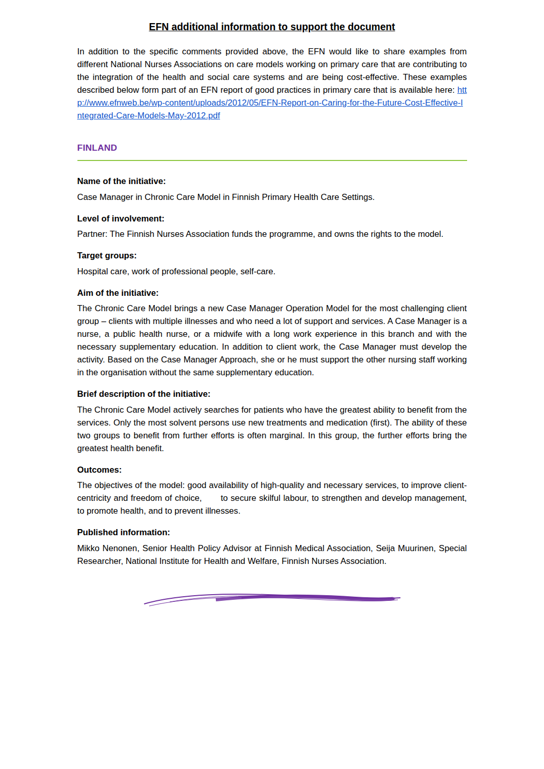EFN additional information to support the document
In addition to the specific comments provided above, the EFN would like to share examples from different National Nurses Associations on care models working on primary care that are contributing to the integration of the health and social care systems and are being cost-effective. These examples described below form part of an EFN report of good practices in primary care that is available here: http://www.efnweb.be/wp-content/uploads/2012/05/EFN-Report-on-Caring-for-the-Future-Cost-Effective-Integrated-Care-Models-May-2012.pdf
FINLAND
Name of the initiative:
Case Manager in Chronic Care Model in Finnish Primary Health Care Settings.
Level of involvement:
Partner: The Finnish Nurses Association funds the programme, and owns the rights to the model.
Target groups:
Hospital care, work of professional people, self-care.
Aim of the initiative:
The Chronic Care Model brings a new Case Manager Operation Model for the most challenging client group – clients with multiple illnesses and who need a lot of support and services. A Case Manager is a nurse, a public health nurse, or a midwife with a long work experience in this branch and with the necessary supplementary education. In addition to client work, the Case Manager must develop the activity. Based on the Case Manager Approach, she or he must support the other nursing staff working in the organisation without the same supplementary education.
Brief description of the initiative:
The Chronic Care Model actively searches for patients who have the greatest ability to benefit from the services. Only the most solvent persons use new treatments and medication (first). The ability of these two groups to benefit from further efforts is often marginal. In this group, the further efforts bring the greatest health benefit.
Outcomes:
The objectives of the model: good availability of high-quality and necessary services, to improve client-centricity and freedom of choice, to secure skilful labour, to strengthen and develop management, to promote health, and to prevent illnesses.
Published information:
Mikko Nenonen, Senior Health Policy Advisor at Finnish Medical Association, Seija Muurinen, Special Researcher, National Institute for Health and Welfare, Finnish Nurses Association.